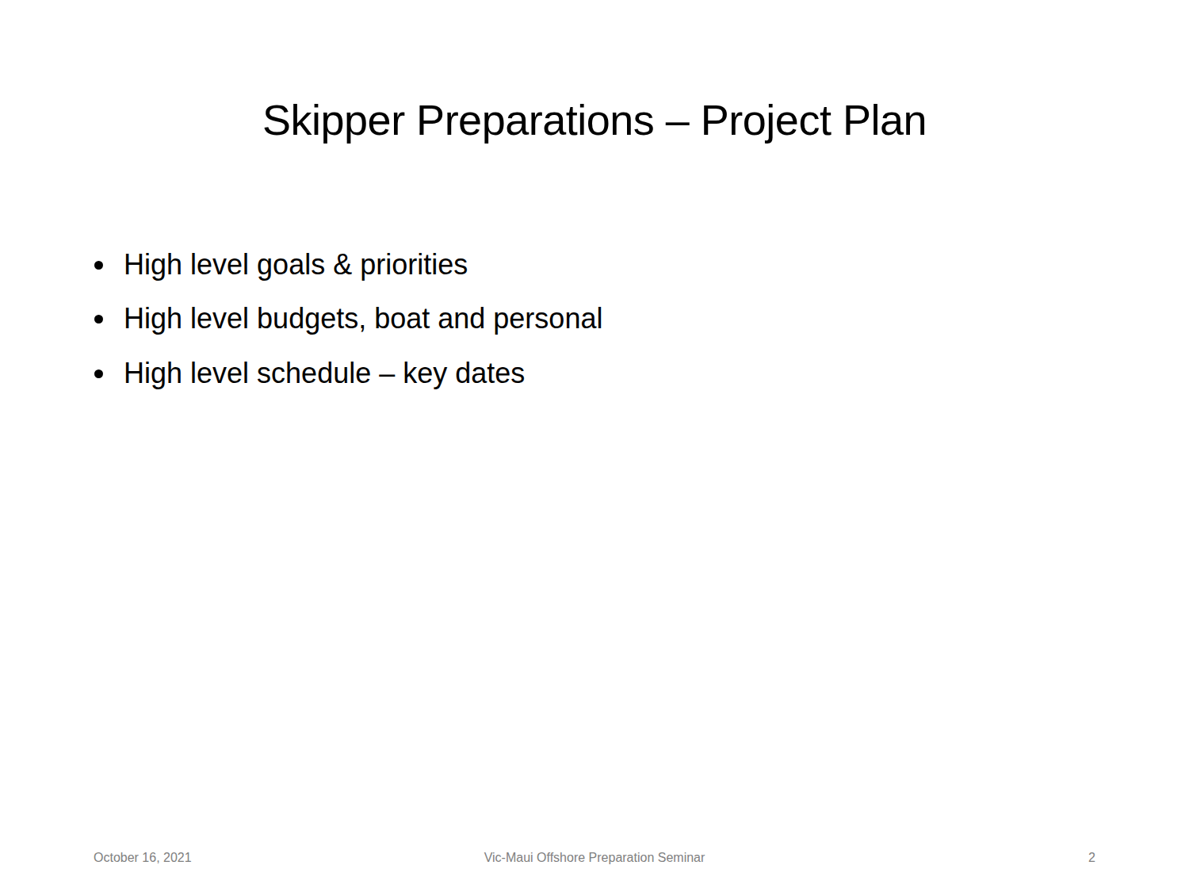Skipper Preparations – Project Plan
High level goals & priorities
High level budgets, boat and personal
High level schedule – key dates
October 16, 2021 Vic-Maui Offshore Preparation Seminar 2